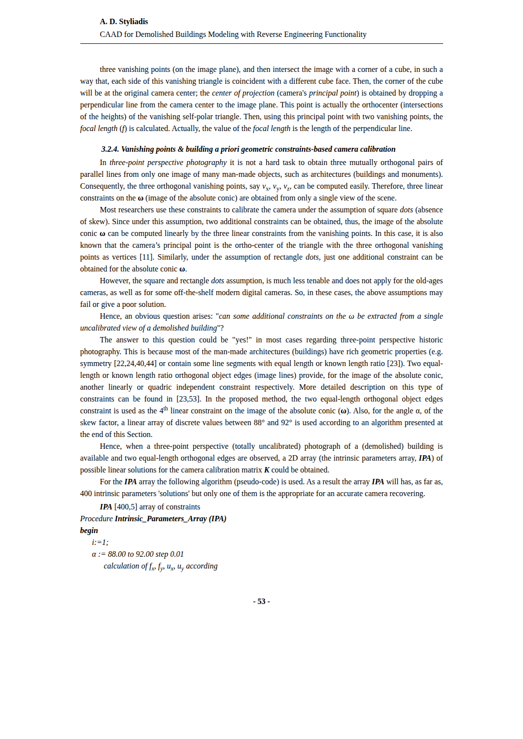A. D. Styliadis
CAAD for Demolished Buildings Modeling with Reverse Engineering Functionality
three vanishing points (on the image plane), and then intersect the image with a corner of a cube, in such a way that, each side of this vanishing triangle is coincident with a different cube face. Then, the corner of the cube will be at the original camera center; the center of projection (camera's principal point) is obtained by dropping a perpendicular line from the camera center to the image plane. This point is actually the orthocenter (intersections of the heights) of the vanishing self-polar triangle. Then, using this principal point with two vanishing points, the focal length (f) is calculated. Actually, the value of the focal length is the length of the perpendicular line.
3.2.4. Vanishing points & building a priori geometric constraints-based camera calibration
In three-point perspective photography it is not a hard task to obtain three mutually orthogonal pairs of parallel lines from only one image of many man-made objects, such as architectures (buildings and monuments). Consequently, the three orthogonal vanishing points, say vx, vy, vz, can be computed easily. Therefore, three linear constraints on the ω (image of the absolute conic) are obtained from only a single view of the scene.
Most researchers use these constraints to calibrate the camera under the assumption of square dots (absence of skew). Since under this assumption, two additional constraints can be obtained, thus, the image of the absolute conic ω can be computed linearly by the three linear constraints from the vanishing points. In this case, it is also known that the camera’s principal point is the ortho-center of the triangle with the three orthogonal vanishing points as vertices [11]. Similarly, under the assumption of rectangle dots, just one additional constraint can be obtained for the absolute conic ω.
However, the square and rectangle dots assumption, is much less tenable and does not apply for the old-ages cameras, as well as for some off-the-shelf modern digital cameras. So, in these cases, the above assumptions may fail or give a poor solution.
Hence, an obvious question arises: "can some additional constraints on the ω be extracted from a single uncalibrated view of a demolished building"?
The answer to this question could be "yes!" in most cases regarding three-point perspective historic photography. This is because most of the man-made architectures (buildings) have rich geometric properties (e.g. symmetry [22,24,40,44] or contain some line segments with equal length or known length ratio [23]). Two equal-length or known length ratio orthogonal object edges (image lines) provide, for the image of the absolute conic, another linearly or quadric independent constraint respectively. More detailed description on this type of constraints can be found in [23,53]. In the proposed method, the two equal-length orthogonal object edges constraint is used as the 4th linear constraint on the image of the absolute conic (ω). Also, for the angle α, of the skew factor, a linear array of discrete values between 88° and 92° is used according to an algorithm presented at the end of this Section.
Hence, when a three-point perspective (totally uncalibrated) photograph of a (demolished) building is available and two equal-length orthogonal edges are observed, a 2D array (the intrinsic parameters array, IPA) of possible linear solutions for the camera calibration matrix K could be obtained.
For the IPA array the following algorithm (pseudo-code) is used. As a result the array IPA will has, as far as, 400 intrinsic parameters 'solutions' but only one of them is the appropriate for an accurate camera recovering.
IPA [400,5] array of constraints
Procedure Intrinsic_Parameters_Array (IPA)
begin
i:=1;
α := 88.00 to 92.00 step 0.01
calculation of fx, fy, ux, uy according
- 53 -